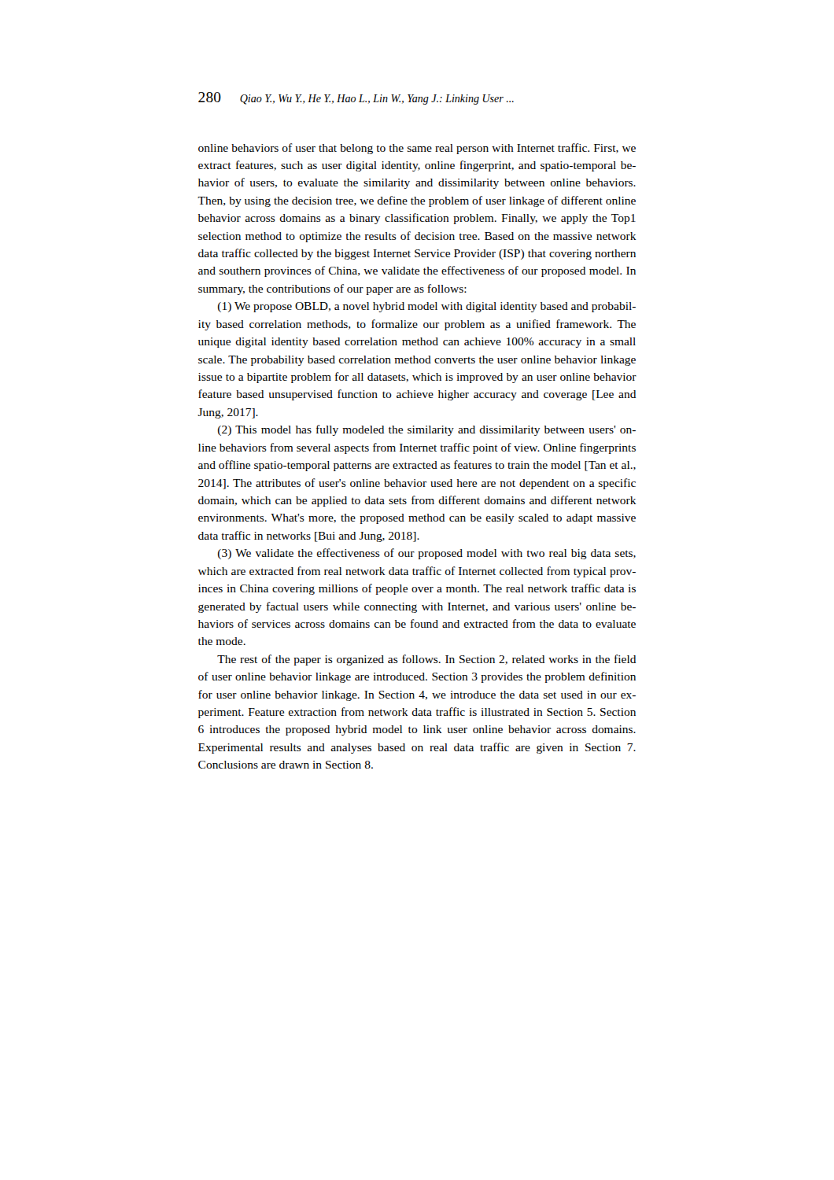280 Qiao Y., Wu Y., He Y., Hao L., Lin W., Yang J.: Linking User ...
online behaviors of user that belong to the same real person with Internet traffic. First, we extract features, such as user digital identity, online fingerprint, and spatio-temporal behavior of users, to evaluate the similarity and dissimilarity between online behaviors. Then, by using the decision tree, we define the problem of user linkage of different online behavior across domains as a binary classification problem. Finally, we apply the Top1 selection method to optimize the results of decision tree. Based on the massive network data traffic collected by the biggest Internet Service Provider (ISP) that covering northern and southern provinces of China, we validate the effectiveness of our proposed model. In summary, the contributions of our paper are as follows:
(1) We propose OBLD, a novel hybrid model with digital identity based and probability based correlation methods, to formalize our problem as a unified framework. The unique digital identity based correlation method can achieve 100% accuracy in a small scale. The probability based correlation method converts the user online behavior linkage issue to a bipartite problem for all datasets, which is improved by an user online behavior feature based unsupervised function to achieve higher accuracy and coverage [Lee and Jung, 2017].
(2) This model has fully modeled the similarity and dissimilarity between users' online behaviors from several aspects from Internet traffic point of view. Online fingerprints and offline spatio-temporal patterns are extracted as features to train the model [Tan et al., 2014]. The attributes of user's online behavior used here are not dependent on a specific domain, which can be applied to data sets from different domains and different network environments. What's more, the proposed method can be easily scaled to adapt massive data traffic in networks [Bui and Jung, 2018].
(3) We validate the effectiveness of our proposed model with two real big data sets, which are extracted from real network data traffic of Internet collected from typical provinces in China covering millions of people over a month. The real network traffic data is generated by factual users while connecting with Internet, and various users' online behaviors of services across domains can be found and extracted from the data to evaluate the mode.
The rest of the paper is organized as follows. In Section 2, related works in the field of user online behavior linkage are introduced. Section 3 provides the problem definition for user online behavior linkage. In Section 4, we introduce the data set used in our experiment. Feature extraction from network data traffic is illustrated in Section 5. Section 6 introduces the proposed hybrid model to link user online behavior across domains. Experimental results and analyses based on real data traffic are given in Section 7. Conclusions are drawn in Section 8.